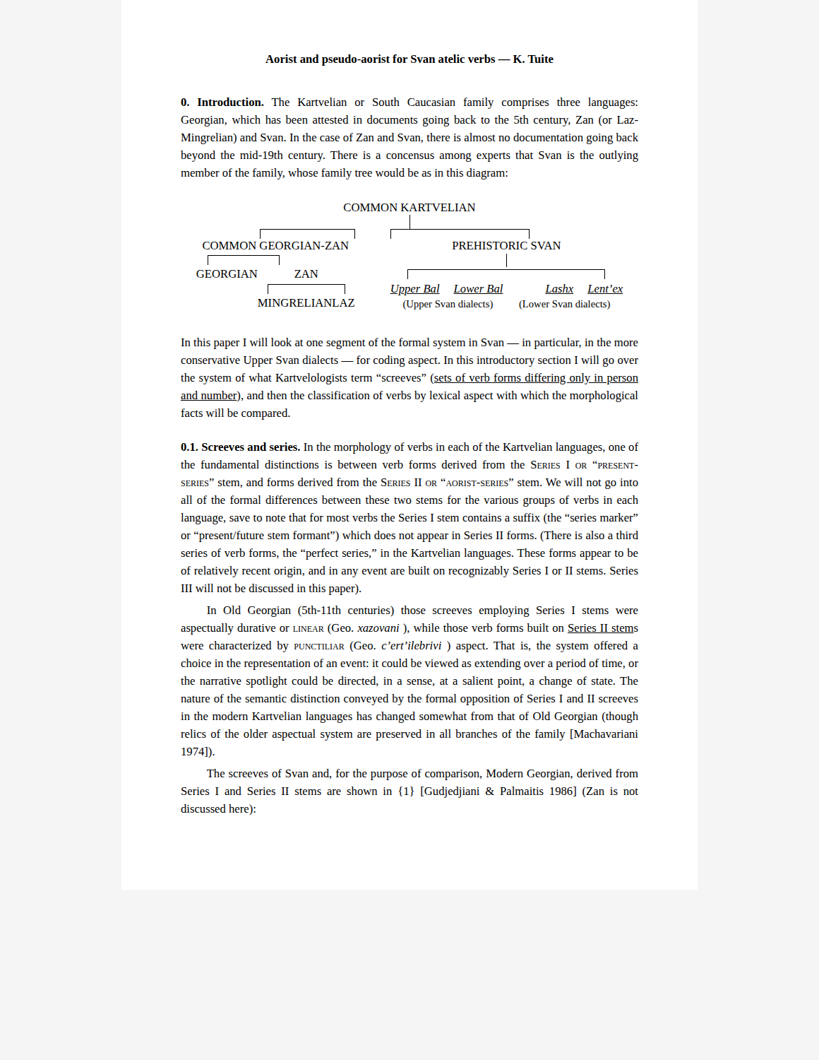Aorist and pseudo-aorist for Svan atelic verbs — K. Tuite
0. Introduction. The Kartvelian or South Caucasian family comprises three languages: Georgian, which has been attested in documents going back to the 5th century, Zan (or Laz-Mingrelian) and Svan. In the case of Zan and Svan, there is almost no documentation going back beyond the mid-19th century. There is a concensus among experts that Svan is the outlying member of the family, whose family tree would be as in this diagram:
| COMMON KARTVELIAN |
| COMMON GEORGIAN-ZAN | | PREHISTORIC SVAN |
| GEORGIAN | ZAN | | |
| | | | Upper Bal Lower Bal Lashx Lent’ex |
| | MINGRELIAN | LAZ | | (Upper Svan dialects) (Lower Svan dialects) |
In this paper I will look at one segment of the formal system in Svan — in particular, in the more conservative Upper Svan dialects — for coding aspect. In this introductory section I will go over the system of what Kartvelologists term “screeves” (sets of verb forms differing only in person and number), and then the classification of verbs by lexical aspect with which the morphological facts will be compared.
0.1. Screeves and series. In the morphology of verbs in each of the Kartvelian languages, one of the fundamental distinctions is between verb forms derived from the Series I or “present-series” stem, and forms derived from the Series II or “aorist-series” stem. We will not go into all of the formal differences between these two stems for the various groups of verbs in each language, save to note that for most verbs the Series I stem contains a suffix (the “series marker” or “present/future stem formant”) which does not appear in Series II forms. (There is also a third series of verb forms, the “perfect series,” in the Kartvelian languages. These forms appear to be of relatively recent origin, and in any event are built on recognizably Series I or II stems. Series III will not be discussed in this paper).
In Old Georgian (5th-11th centuries) those screeves employing Series I stems were aspectually durative or linear (Geo. xazovani ), while those verb forms built on Series II stems were characterized by punctiliar (Geo. c’ert’ilebrivi ) aspect. That is, the system offered a choice in the representation of an event: it could be viewed as extending over a period of time, or the narrative spotlight could be directed, in a sense, at a salient point, a change of state. The nature of the semantic distinction conveyed by the formal opposition of Series I and II screeves in the modern Kartvelian languages has changed somewhat from that of Old Georgian (though relics of the older aspectual system are preserved in all branches of the family [Machavariani 1974]).
The screeves of Svan and, for the purpose of comparison, Modern Georgian, derived from Series I and Series II stems are shown in {1} [Gudjedjiani & Palmaitis 1986] (Zan is not discussed here):